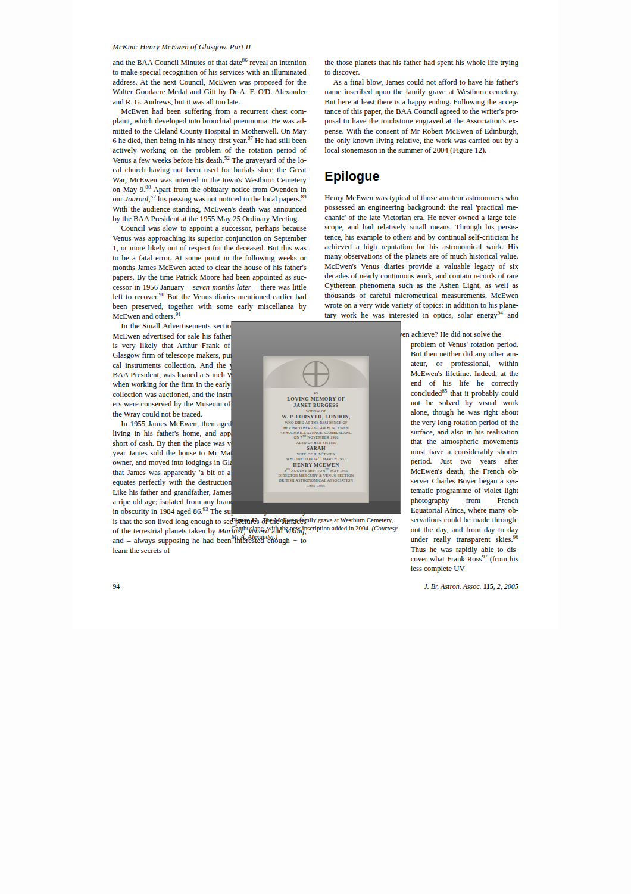McKim: Henry McEwen of Glasgow. Part II
and the BAA Council Minutes of that date86 reveal an intention to make special recognition of his services with an illuminated address. At the next Council, McEwen was proposed for the Walter Goodacre Medal and Gift by Dr A. F. O'D. Alexander and R. G. Andrews, but it was all too late.
McEwen had been suffering from a recurrent chest complaint, which developed into bronchial pneumonia. He was admitted to the Cleland County Hospital in Motherwell. On May 6 he died, then being in his ninety-first year.87 He had still been actively working on the problem of the rotation period of Venus a few weeks before his death.52 The graveyard of the local church having not been used for burials since the Great War, McEwen was interred in the town's Westburn Cemetery on May 9.88 Apart from the obituary notice from Ovenden in our Journal,52 his passing was not noticed in the local papers.89 With the audience standing, McEwen's death was announced by the BAA President at the 1955 May 25 Ordinary Meeting.
Council was slow to appoint a successor, perhaps because Venus was approaching its superior conjunction on September 1, or more likely out of respect for the deceased. But this was to be a fatal error. At some point in the following weeks or months James McEwen acted to clear the house of his father's papers. By the time Patrick Moore had been appointed as successor in 1956 January – seven months later − there was little left to recover.90 But the Venus diaries mentioned earlier had been preserved, together with some early miscellanea by McEwen and others.91
In the Small Advertisements section of the Journal, James McEwen advertised for sale his father's fine Wray refractor. It is very likely that Arthur Frank of Charles Frank Ltd., a Glasgow firm of telescope makers, purchased it for his historical instruments collection. And the young Tom Boles, later BAA President, was loaned a 5-inch Wray for a time by Frank when working for the firm in the early 1960s. Later, part of the collection was auctioned, and the instruments by Scottish makers were conserved by the Museum of Scotland. Unfortunately the Wray could not be traced.
In 1955 James McEwen, then aged 58 and unmarried, was living in his father's home, and apparently was desperately short of cash. By then the place was very run down. Later that year James sold the house to Mr Matthew Nicol, the present owner, and moved into lodgings in Glasgow.92 Mr Nicol wrote that James was apparently 'a bit of a ne'er do well', and this equates perfectly with the destruction of his father's records. Like his father and grandfather, James McEwen was to live to a ripe old age; isolated from any branch of his family, he died in obscurity in 1984 aged 86.93 The supreme irony of our story is that the son lived long enough to see pictures of the surfaces of the terrestrial planets taken by Mariner, Venera and Viking, and – always supposing he had been interested enough − to learn the secrets of
the those planets that his father had spent his whole life trying to discover.
As a final blow, James could not afford to have his father's name inscribed upon the family grave at Westburn cemetery. But here at least there is a happy ending. Following the acceptance of this paper, the BAA Council agreed to the writer's proposal to have the tombstone engraved at the Association's expense. With the consent of Mr Robert McEwen of Edinburgh, the only known living relative, the work was carried out by a local stonemason in the summer of 2004 (Figure 12).
Epilogue
Henry McEwen was typical of those amateur astronomers who possessed an engineering background: the real 'practical mechanic' of the late Victorian era. He never owned a large telescope, and had relatively small means. Through his persistence, his example to others and by continual self-criticism he achieved a high reputation for his astronomical work. His many observations of the planets are of much historical value. McEwen's Venus diaries provide a valuable legacy of six decades of nearly continuous work, and contain records of rare Cytherean phenomena such as the Ashen Light, as well as thousands of careful micrometrical measurements. McEwen wrote on a very wide variety of topics: in addition to his planetary work he was interested in optics, solar energy94 and aurorae.95
What, then, did McEwen achieve? He did not solve the
problem of Venus' rotation period. But then neither did any other amateur, or professional, within McEwen's lifetime. Indeed, at the end of his life he correctly concluded85 that it probably could not be solved by visual work alone, though he was right about the very long rotation period of the surface, and also in his realisation that the atmospheric movements must have a considerably shorter period. Just two years after McEwen's death, the French observer Charles Boyer began a systematic programme of violet light photography from French Equatorial Africa, where many observations could be made throughout the day, and from day to day under really transparent skies.96 Thus he was rapidly able to discover what Frank Ross97 (from his less complete UV
In
Loving Memory Of
Janet Burgess
Widow Of
W. P. Forsyth, London,
Who Died At The Residence Of
Her Brother-In-Law H. McEwen
43 Holmhill Avenue, Cambuslang
On 7th November 1926
Also Of Her Sister
Sarah
Wife Of H. McEwen
Who Died On 14th March 1931
Henry McEwen
3rd August 1864 To 6th May 1955
Director Mercury & Venus Section
British Astronomical Association
1895–1955
Figure 12. The McEwen family grave at Westburn Cemetery, Cambuslang, with the new inscription added in 2004. (Courtesy Mr A. Alexander.)
94
J. Br. Astron. Assoc. 115, 2, 2005